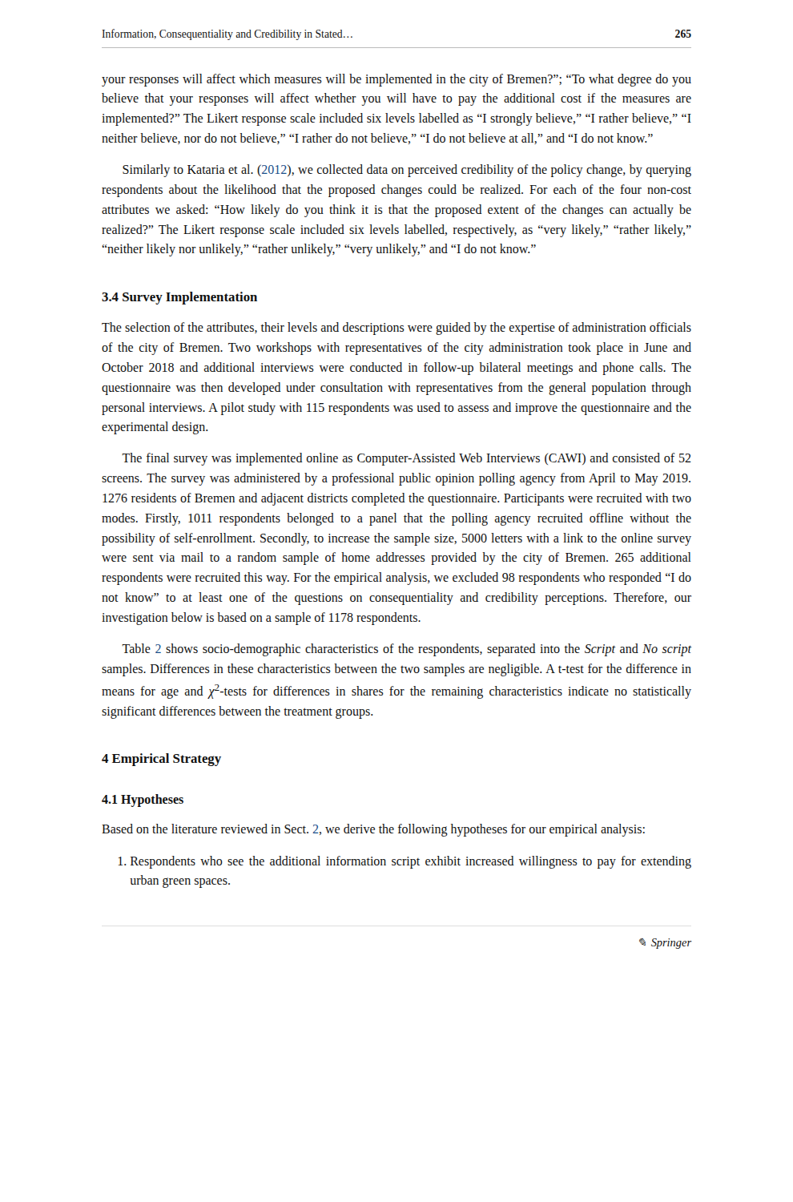Information, Consequentiality and Credibility in Stated… 265
your responses will affect which measures will be implemented in the city of Bremen?”; “To what degree do you believe that your responses will affect whether you will have to pay the additional cost if the measures are implemented?” The Likert response scale included six levels labelled as “I strongly believe,” “I rather believe,” “I neither believe, nor do not believe,” “I rather do not believe,” “I do not believe at all,” and “I do not know.”
Similarly to Kataria et al. (2012), we collected data on perceived credibility of the policy change, by querying respondents about the likelihood that the proposed changes could be realized. For each of the four non-cost attributes we asked: “How likely do you think it is that the proposed extent of the changes can actually be realized?” The Likert response scale included six levels labelled, respectively, as “very likely,” “rather likely,” “neither likely nor unlikely,” “rather unlikely,” “very unlikely,” and “I do not know.”
3.4 Survey Implementation
The selection of the attributes, their levels and descriptions were guided by the expertise of administration officials of the city of Bremen. Two workshops with representatives of the city administration took place in June and October 2018 and additional interviews were conducted in follow-up bilateral meetings and phone calls. The questionnaire was then developed under consultation with representatives from the general population through personal interviews. A pilot study with 115 respondents was used to assess and improve the questionnaire and the experimental design.
The final survey was implemented online as Computer-Assisted Web Interviews (CAWI) and consisted of 52 screens. The survey was administered by a professional public opinion polling agency from April to May 2019. 1276 residents of Bremen and adjacent districts completed the questionnaire. Participants were recruited with two modes. Firstly, 1011 respondents belonged to a panel that the polling agency recruited offline without the possibility of self-enrollment. Secondly, to increase the sample size, 5000 letters with a link to the online survey were sent via mail to a random sample of home addresses provided by the city of Bremen. 265 additional respondents were recruited this way. For the empirical analysis, we excluded 98 respondents who responded “I do not know” to at least one of the questions on consequentiality and credibility perceptions. Therefore, our investigation below is based on a sample of 1178 respondents.
Table 2 shows socio-demographic characteristics of the respondents, separated into the Script and No script samples. Differences in these characteristics between the two samples are negligible. A t-test for the difference in means for age and χ2-tests for differences in shares for the remaining characteristics indicate no statistically significant differences between the treatment groups.
4 Empirical Strategy
4.1 Hypotheses
Based on the literature reviewed in Sect. 2, we derive the following hypotheses for our empirical analysis:
Respondents who see the additional information script exhibit increased willingness to pay for extending urban green spaces.
✎ Springer